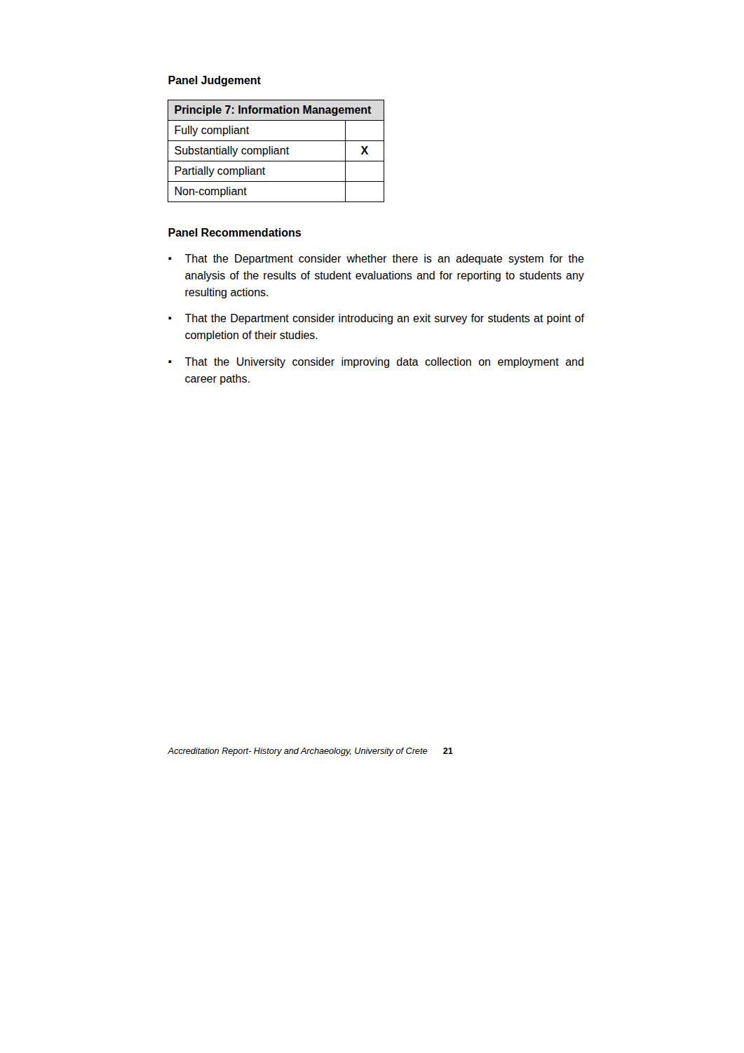Panel Judgement
| Principle 7: Information Management |
| --- |
| Fully compliant | |
| Substantially compliant | X |
| Partially compliant | |
| Non-compliant | |
Panel Recommendations
That the Department consider whether there is an adequate system for the analysis of the results of student evaluations and for reporting to students any resulting actions.
That the Department consider introducing an exit survey for students at point of completion of their studies.
That the University consider improving data collection on employment and career paths.
Accreditation Report- History and Archaeology, University of Crete 21